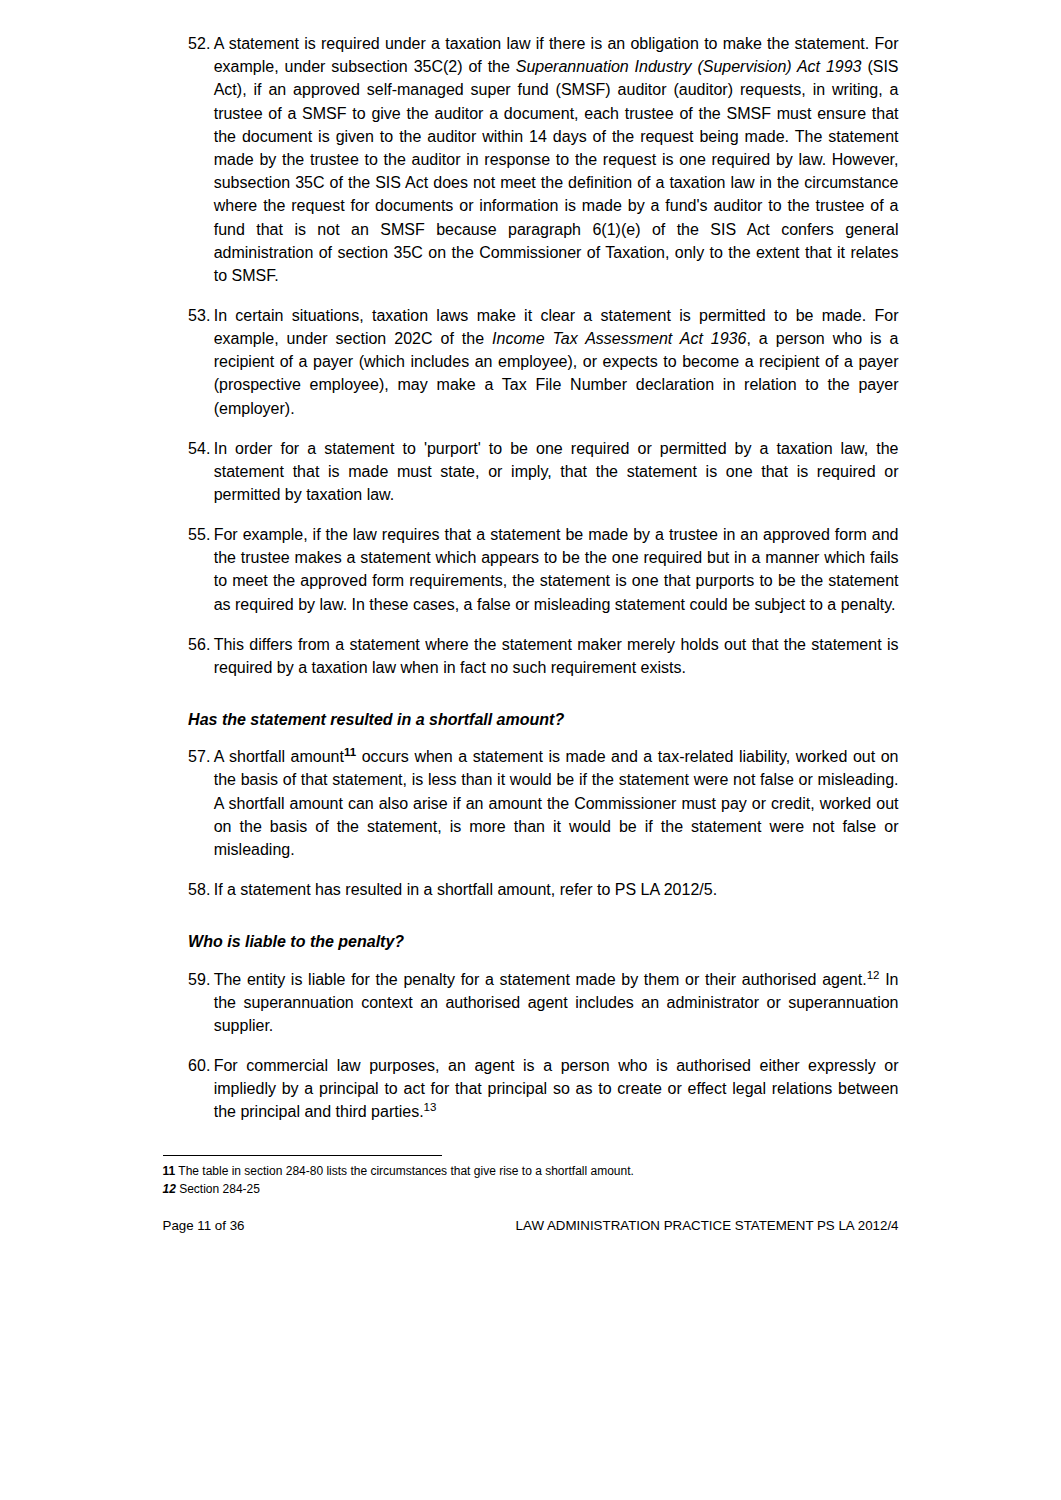52. A statement is required under a taxation law if there is an obligation to make the statement. For example, under subsection 35C(2) of the Superannuation Industry (Supervision) Act 1993 (SIS Act), if an approved self-managed super fund (SMSF) auditor (auditor) requests, in writing, a trustee of a SMSF to give the auditor a document, each trustee of the SMSF must ensure that the document is given to the auditor within 14 days of the request being made. The statement made by the trustee to the auditor in response to the request is one required by law. However, subsection 35C of the SIS Act does not meet the definition of a taxation law in the circumstance where the request for documents or information is made by a fund's auditor to the trustee of a fund that is not an SMSF because paragraph 6(1)(e) of the SIS Act confers general administration of section 35C on the Commissioner of Taxation, only to the extent that it relates to SMSF.
53. In certain situations, taxation laws make it clear a statement is permitted to be made. For example, under section 202C of the Income Tax Assessment Act 1936, a person who is a recipient of a payer (which includes an employee), or expects to become a recipient of a payer (prospective employee), may make a Tax File Number declaration in relation to the payer (employer).
54. In order for a statement to 'purport' to be one required or permitted by a taxation law, the statement that is made must state, or imply, that the statement is one that is required or permitted by taxation law.
55. For example, if the law requires that a statement be made by a trustee in an approved form and the trustee makes a statement which appears to be the one required but in a manner which fails to meet the approved form requirements, the statement is one that purports to be the statement as required by law. In these cases, a false or misleading statement could be subject to a penalty.
56. This differs from a statement where the statement maker merely holds out that the statement is required by a taxation law when in fact no such requirement exists.
Has the statement resulted in a shortfall amount?
57. A shortfall amount11 occurs when a statement is made and a tax-related liability, worked out on the basis of that statement, is less than it would be if the statement were not false or misleading. A shortfall amount can also arise if an amount the Commissioner must pay or credit, worked out on the basis of the statement, is more than it would be if the statement were not false or misleading.
58. If a statement has resulted in a shortfall amount, refer to PS LA 2012/5.
Who is liable to the penalty?
59. The entity is liable for the penalty for a statement made by them or their authorised agent.12 In the superannuation context an authorised agent includes an administrator or superannuation supplier.
60. For commercial law purposes, an agent is a person who is authorised either expressly or impliedly by a principal to act for that principal so as to create or effect legal relations between the principal and third parties.13
11 The table in section 284-80 lists the circumstances that give rise to a shortfall amount.
12 Section 284-25
Page 11 of 36 LAW ADMINISTRATION PRACTICE STATEMENT PS LA 2012/4